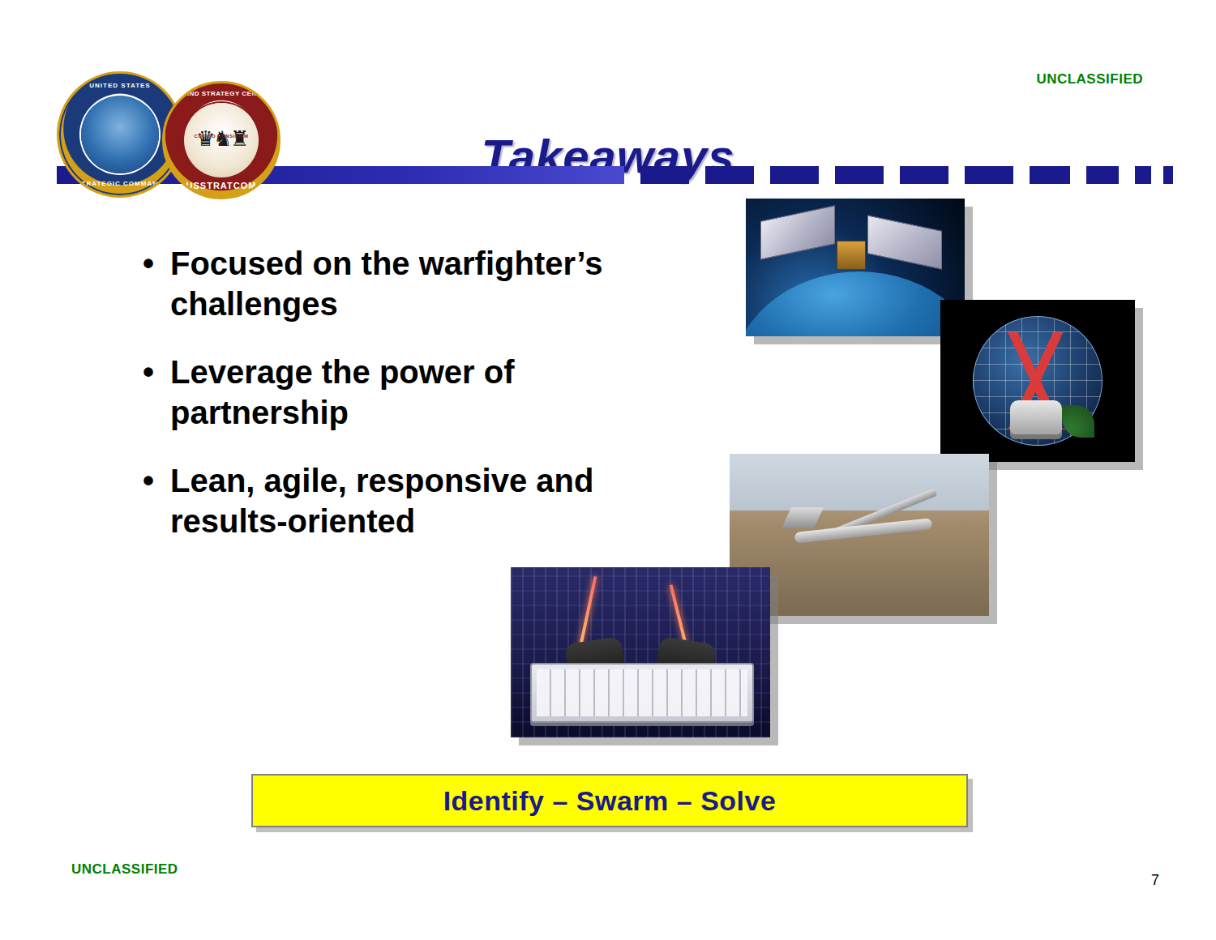UNCLASSIFIED
Takeaways
UNITED STATES
STRATEGIC COMMAND
ON AND STRATEGY CENTER
♛♞♜
COGITO CONSILIUM
USSTRATCOM
Focused on the warfighter’s challenges
Leverage the power of partnership
Lean, agile, responsive and results-oriented
Identify – Swarm – Solve
UNCLASSIFIED
7